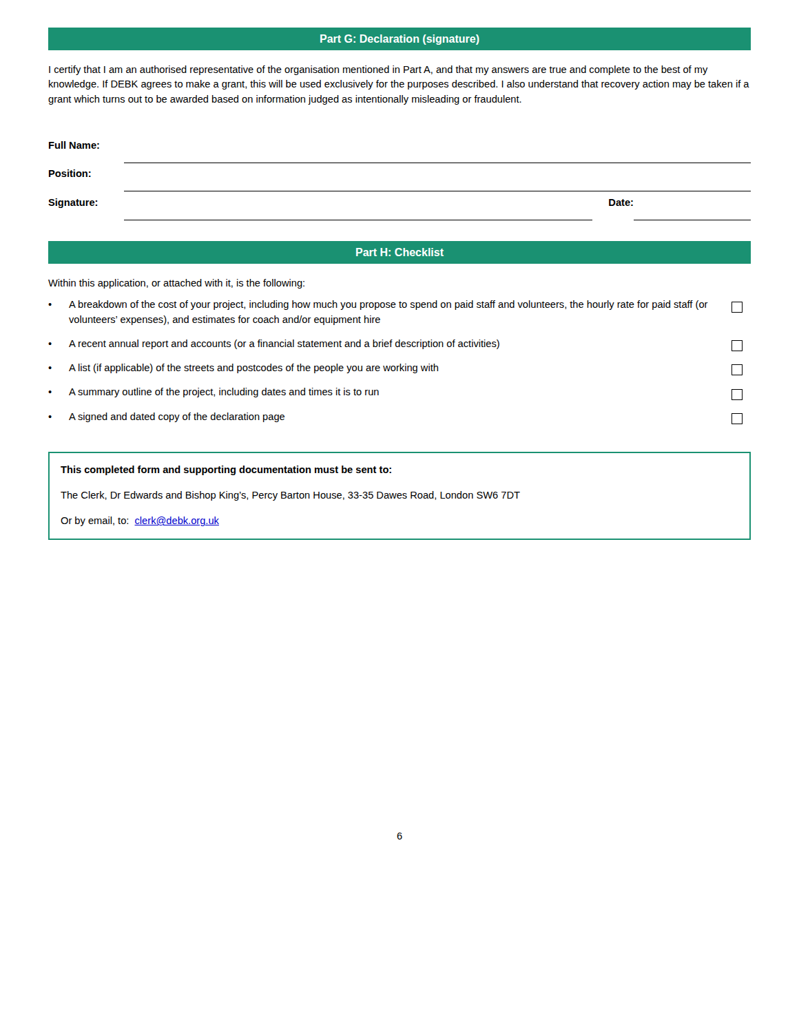Part G: Declaration (signature)
I certify that I am an authorised representative of the organisation mentioned in Part A, and that my answers are true and complete to the best of my knowledge. If DEBK agrees to make a grant, this will be used exclusively for the purposes described. I also understand that recovery action may be taken if a grant which turns out to be awarded based on information judged as intentionally misleading or fraudulent.
| Full Name: | |
| Position: | |
| Signature: | | Date: | |
Part H: Checklist
Within this application, or attached with it, is the following:
| • | A breakdown of the cost of your project, including how much you propose to spend on paid staff and volunteers, the hourly rate for paid staff (or volunteers’ expenses), and estimates for coach and/or equipment hire | |
| • | A recent annual report and accounts (or a financial statement and a brief description of activities) | |
| • | A list (if applicable) of the streets and postcodes of the people you are working with | |
| • | A summary outline of the project, including dates and times it is to run | |
| • | A signed and dated copy of the declaration page | |
This completed form and supporting documentation must be sent to:
The Clerk, Dr Edwards and Bishop King’s, Percy Barton House, 33-35 Dawes Road, London SW6 7DT
Or by email, to: clerk@debk.org.uk
6